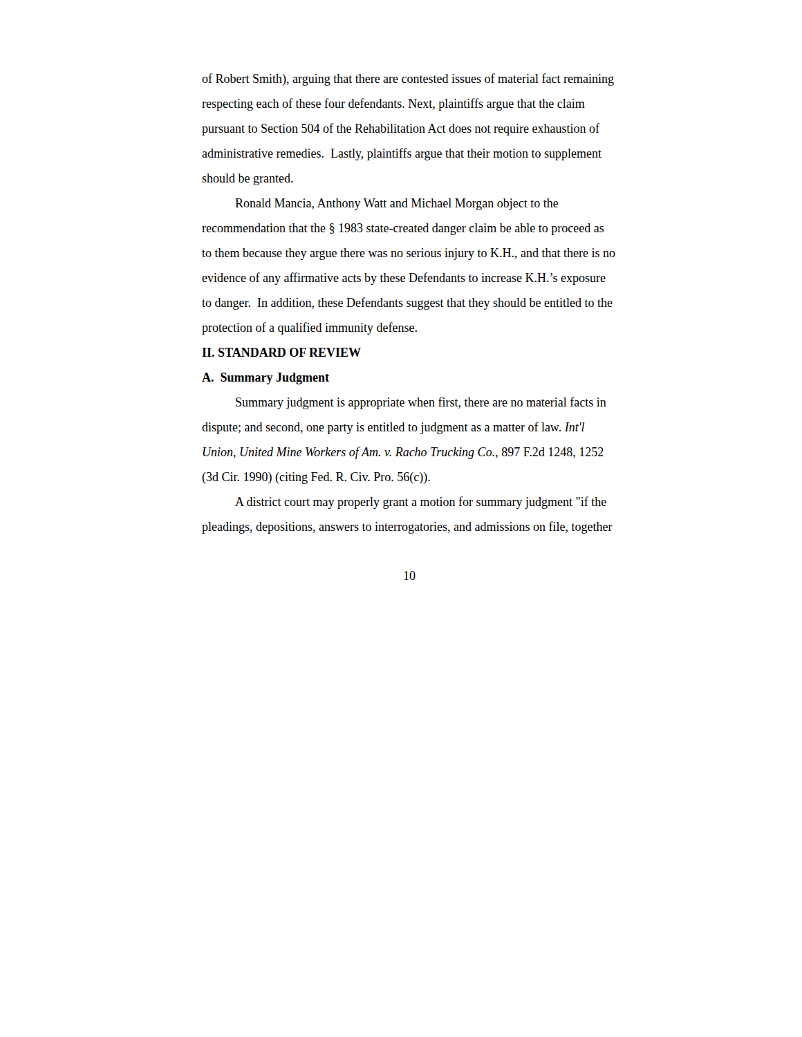of Robert Smith), arguing that there are contested issues of material fact remaining respecting each of these four defendants. Next, plaintiffs argue that the claim pursuant to Section 504 of the Rehabilitation Act does not require exhaustion of administrative remedies. Lastly, plaintiffs argue that their motion to supplement should be granted.
Ronald Mancia, Anthony Watt and Michael Morgan object to the recommendation that the § 1983 state-created danger claim be able to proceed as to them because they argue there was no serious injury to K.H., and that there is no evidence of any affirmative acts by these Defendants to increase K.H.’s exposure to danger. In addition, these Defendants suggest that they should be entitled to the protection of a qualified immunity defense.
II. STANDARD OF REVIEW
A. Summary Judgment
Summary judgment is appropriate when first, there are no material facts in dispute; and second, one party is entitled to judgment as a matter of law. Int'l Union, United Mine Workers of Am. v. Racho Trucking Co., 897 F.2d 1248, 1252 (3d Cir. 1990) (citing Fed. R. Civ. Pro. 56(c)).
A district court may properly grant a motion for summary judgment "if the pleadings, depositions, answers to interrogatories, and admissions on file, together
10